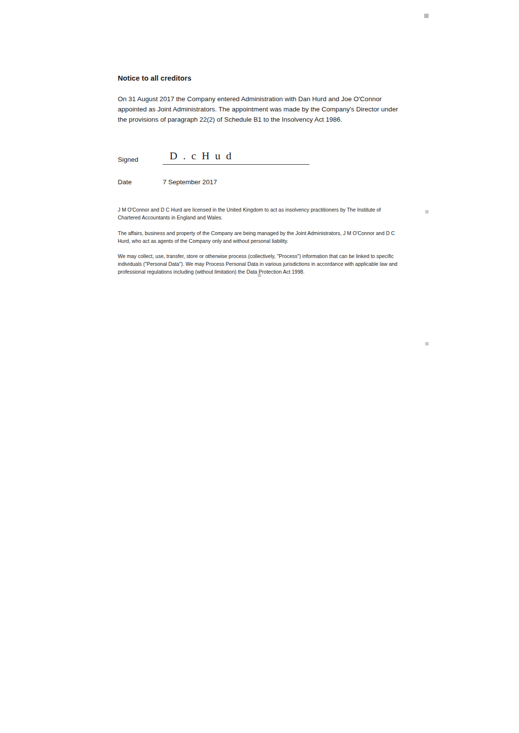Notice to all creditors
On 31 August 2017 the Company entered Administration with Dan Hurd and Joe O'Connor appointed as Joint Administrators. The appointment was made by the Company's Director under the provisions of paragraph 22(2) of Schedule B1 to the Insolvency Act 1986.
Signed
D . c H u d
Date
7 September 2017
J M O'Connor and D C Hurd are licensed in the United Kingdom to act as insolvency practitioners by The Institute of Chartered Accountants in England and Wales.
The affairs, business and property of the Company are being managed by the Joint Administrators, J M O'Connor and D C Hurd, who act as agents of the Company only and without personal liability.
We may collect, use, transfer, store or otherwise process (collectively, "Process") information that can be linked to specific individuals ("Personal Data"). We may Process Personal Data in various jurisdictions in accordance with applicable law and professional regulations including (without limitation) the Data Protection Act 1998.